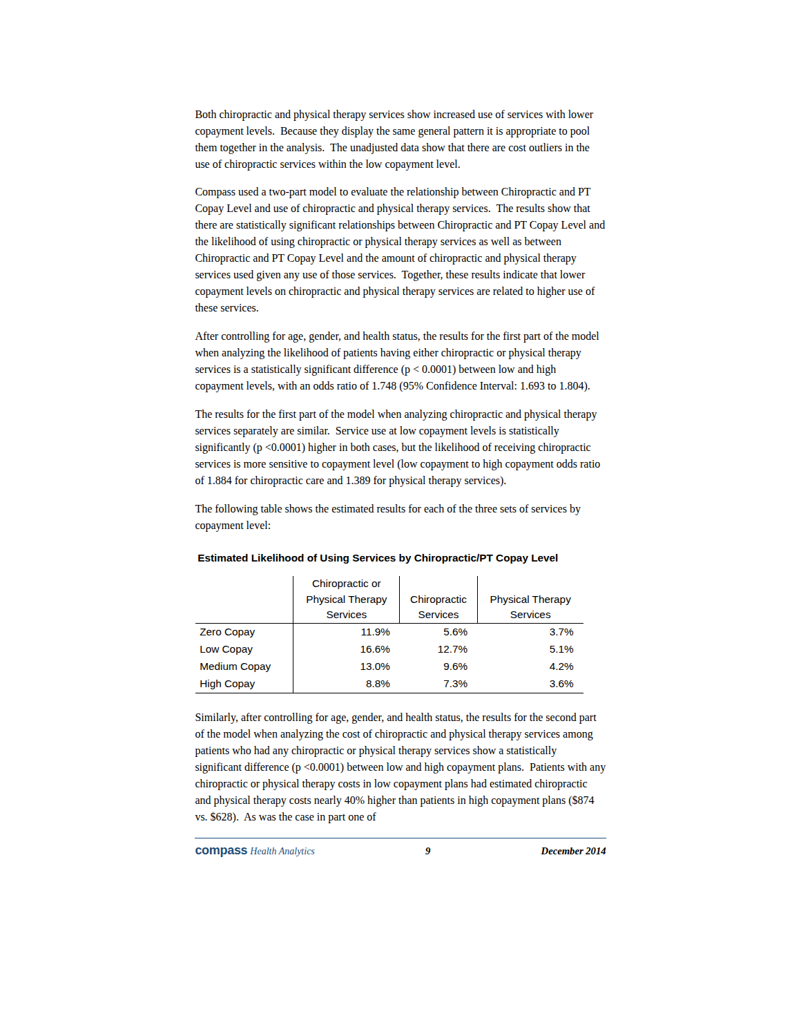Both chiropractic and physical therapy services show increased use of services with lower copayment levels. Because they display the same general pattern it is appropriate to pool them together in the analysis. The unadjusted data show that there are cost outliers in the use of chiropractic services within the low copayment level.
Compass used a two-part model to evaluate the relationship between Chiropractic and PT Copay Level and use of chiropractic and physical therapy services. The results show that there are statistically significant relationships between Chiropractic and PT Copay Level and the likelihood of using chiropractic or physical therapy services as well as between Chiropractic and PT Copay Level and the amount of chiropractic and physical therapy services used given any use of those services. Together, these results indicate that lower copayment levels on chiropractic and physical therapy services are related to higher use of these services.
After controlling for age, gender, and health status, the results for the first part of the model when analyzing the likelihood of patients having either chiropractic or physical therapy services is a statistically significant difference (p < 0.0001) between low and high copayment levels, with an odds ratio of 1.748 (95% Confidence Interval: 1.693 to 1.804).
The results for the first part of the model when analyzing chiropractic and physical therapy services separately are similar. Service use at low copayment levels is statistically significantly (p <0.0001) higher in both cases, but the likelihood of receiving chiropractic services is more sensitive to copayment level (low copayment to high copayment odds ratio of 1.884 for chiropractic care and 1.389 for physical therapy services).
The following table shows the estimated results for each of the three sets of services by copayment level:
Estimated Likelihood of Using Services by Chiropractic/PT Copay Level
| | Chiropractic or | | |
| --- | --- | --- | --- |
| | Physical Therapy | Chiropractic | Physical Therapy |
| | Services | Services | Services |
| Zero Copay | 11.9% | 5.6% | 3.7% |
| Low Copay | 16.6% | 12.7% | 5.1% |
| Medium Copay | 13.0% | 9.6% | 4.2% |
| High Copay | 8.8% | 7.3% | 3.6% |
Similarly, after controlling for age, gender, and health status, the results for the second part of the model when analyzing the cost of chiropractic and physical therapy services among patients who had any chiropractic or physical therapy services show a statistically significant difference (p <0.0001) between low and high copayment plans. Patients with any chiropractic or physical therapy costs in low copayment plans had estimated chiropractic and physical therapy costs nearly 40% higher than patients in high copayment plans ($874 vs. $628). As was the case in part one of
compass Health Analytics 9 December 2014